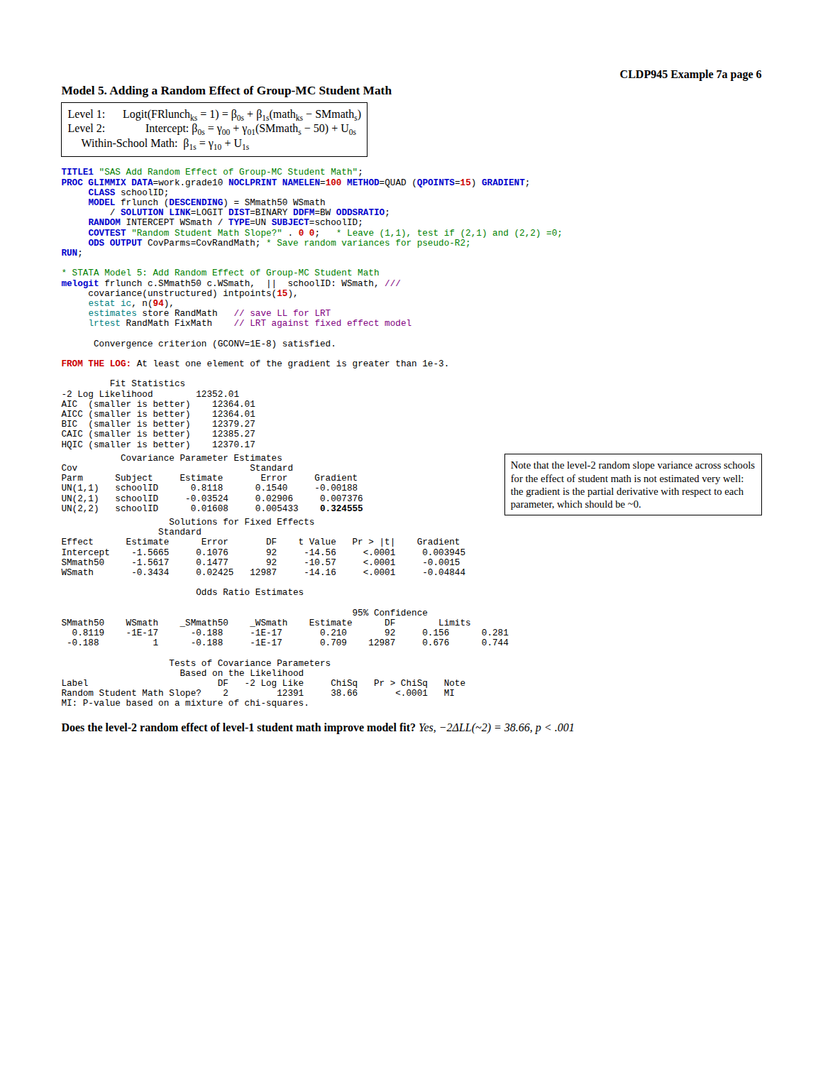CLDP945 Example 7a page 6
Model 5. Adding a Random Effect of Group-MC Student Math
Level 1: Logit(FRlunchks = 1) = β0s + β1s(mathks − SMmaths)
Level 2: Intercept: β0s = γ00 + γ01(SMmaths − 50) + U0s
Within-School Math: β1s = γ10 + U1s
TITLE1 "SAS Add Random Effect of Group-MC Student Math";
PROC GLIMMIX DATA=work.grade10 NOCLPRINT NAMELEN=100 METHOD=QUAD (QPOINTS=15) GRADIENT;
     CLASS schoolID;
     MODEL frlunch (DESCENDING) = SMmath50 WSmath
         / SOLUTION LINK=LOGIT DIST=BINARY DDFM=BW ODDSRATIO;
     RANDOM INTERCEPT WSmath / TYPE=UN SUBJECT=schoolID;
     COVTEST "Random Student Math Slope?" . 0 0;   * Leave (1,1), test if (2,1) and (2,2) =0;
     ODS OUTPUT CovParms=CovRandMath; * Save random variances for pseudo-R2;
RUN;

* STATA Model 5: Add Random Effect of Group-MC Student Math
melogit frlunch c.SMmath50 c.WSmath,  ||  schoolID: WSmath, ///
     covariance(unstructured) intpoints(15),
     estat ic, n(94),
     estimates store RandMath   // save LL for LRT
     lrtest RandMath FixMath    // LRT against fixed effect model

      Convergence criterion (GCONV=1E-8) satisfied.

FROM THE LOG: At least one element of the gradient is greater than 1e-3.

         Fit Statistics
-2 Log Likelihood        12352.01
AIC  (smaller is better)    12364.01
AICC (smaller is better)    12364.01
BIC  (smaller is better)    12379.27
CAIC (smaller is better)    12385.27
HQIC (smaller is better)    12370.17
           Covariance Parameter Estimates
Cov                                Standard
Parm      Subject     Estimate       Error     Gradient
UN(1,1)   schoolID      0.8118      0.1540     -0.00188
UN(2,1)   schoolID     -0.03524     0.02906     0.007376
UN(2,2)   schoolID      0.01608     0.005433    0.324555
Note that the level-2 random slope variance across schools for the effect of student math is not estimated very well: the gradient is the partial derivative with respect to each parameter, which should be ~0.
                    Solutions for Fixed Effects
                  Standard
Effect      Estimate      Error       DF    t Value   Pr > |t|    Gradient
Intercept    -1.5665     0.1076       92     -14.56     <.0001     0.003945
SMmath50     -1.5617     0.1477       92     -10.57     <.0001     -0.0015
WSmath       -0.3434     0.02425   12987     -14.16     <.0001     -0.04844

                         Odds Ratio Estimates

                                                      95% Confidence
SMmath50    WSmath    _SMmath50    _WSmath    Estimate      DF        Limits
  0.8119    -1E-17      -0.188     -1E-17       0.210       92     0.156      0.281
 -0.188          1      -0.188     -1E-17       0.709    12987     0.676      0.744

                    Tests of Covariance Parameters
                      Based on the Likelihood
Label                        DF   -2 Log Like     ChiSq   Pr > ChiSq   Note
Random Student Math Slope?    2         12391     38.66       <.0001   MI
MI: P-value based on a mixture of chi-squares.
Does the level-2 random effect of level-1 student math improve model fit? Yes, −2ΔLL(~2) = 38.66, p < .001